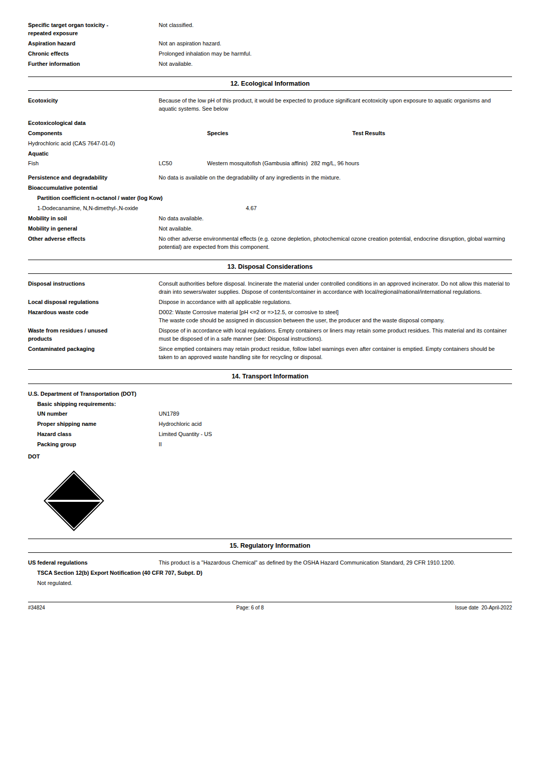| Specific target organ toxicity - repeated exposure | Not classified. |
| Aspiration hazard | Not an aspiration hazard. |
| Chronic effects | Prolonged inhalation may be harmful. |
| Further information | Not available. |
12. Ecological Information
| Ecotoxicity | Because of the low pH of this product, it would be expected to produce significant ecotoxicity upon exposure to aquatic organisms and aquatic systems. See below |
| Ecotoxicological data | | | |
| Components | | Species | Test Results |
| Hydrochloric acid (CAS 7647-01-0) |
| Aquatic |
| Fish | LC50 | Western mosquitofish (Gambusia affinis) 282 mg/L, 96 hours |
| Persistence and degradability | No data is available on the degradability of any ingredients in the mixture. |
| Bioaccumulative potential | |
| Partition coefficient n-octanol / water (log Kow) |
| 1-Dodecanamine, N,N-dimethyl-,N-oxide | 4.67 |
| Mobility in soil | No data available. |
| Mobility in general | Not available. |
| Other adverse effects | No other adverse environmental effects (e.g. ozone depletion, photochemical ozone creation potential, endocrine disruption, global warming potential) are expected from this component. |
13. Disposal Considerations
| Disposal instructions | Consult authorities before disposal. Incinerate the material under controlled conditions in an approved incinerator. Do not allow this material to drain into sewers/water supplies. Dispose of contents/container in accordance with local/regional/national/international regulations. |
| Local disposal regulations | Dispose in accordance with all applicable regulations. |
| Hazardous waste code | D002: Waste Corrosive material [pH <=2 or =>12.5, or corrosive to steel] The waste code should be assigned in discussion between the user, the producer and the waste disposal company. |
| Waste from residues / unused products | Dispose of in accordance with local regulations. Empty containers or liners may retain some product residues. This material and its container must be disposed of in a safe manner (see: Disposal instructions). |
| Contaminated packaging | Since emptied containers may retain product residue, follow label warnings even after container is emptied. Empty containers should be taken to an approved waste handling site for recycling or disposal. |
14. Transport Information
| U.S. Department of Transportation (DOT) |
| Basic shipping requirements: |
| UN number | UN1789 |
| Proper shipping name | Hydrochloric acid |
| Hazard class | Limited Quantity - US |
| Packing group | II |
DOT
15. Regulatory Information
| US federal regulations | This product is a "Hazardous Chemical" as defined by the OSHA Hazard Communication Standard, 29 CFR 1910.1200. |
| TSCA Section 12(b) Export Notification (40 CFR 707, Subpt. D) |
| Not regulated. |
#34824
Page: 6 of 8
Issue date 20-April-2022